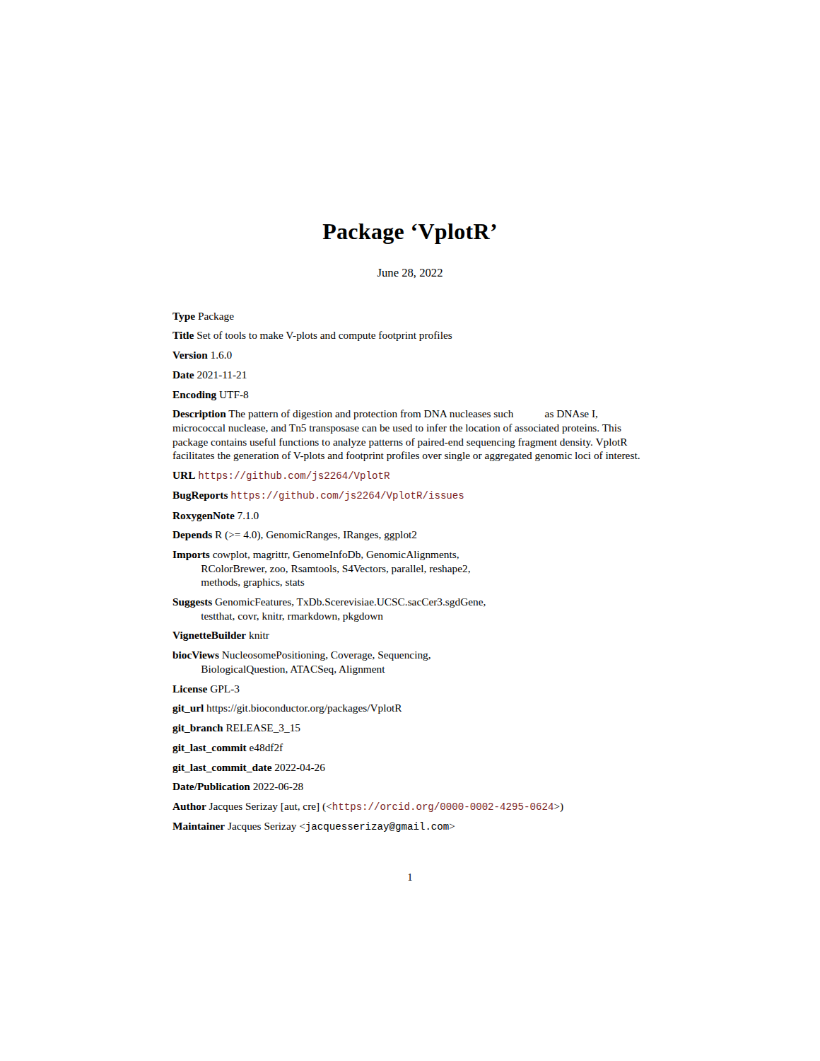Package ‘VplotR’
June 28, 2022
Type Package
Title Set of tools to make V-plots and compute footprint profiles
Version 1.6.0
Date 2021-11-21
Encoding UTF-8
Description The pattern of digestion and protection from DNA nucleases such as DNAse I, micrococcal nuclease, and Tn5 transposase can be used to infer the location of associated proteins. This package contains useful functions to analyze patterns of paired-end sequencing fragment density. VplotR facilitates the generation of V-plots and footprint profiles over single or aggregated genomic loci of interest.
URL https://github.com/js2264/VplotR
BugReports https://github.com/js2264/VplotR/issues
RoxygenNote 7.1.0
Depends R (>= 4.0), GenomicRanges, IRanges, ggplot2
Imports cowplot, magrittr, GenomeInfoDb, GenomicAlignments, RColorBrewer, zoo, Rsamtools, S4Vectors, parallel, reshape2, methods, graphics, stats
Suggests GenomicFeatures, TxDb.Scerevisiae.UCSC.sacCer3.sgdGene, testthat, covr, knitr, rmarkdown, pkgdown
VignetteBuilder knitr
biocViews NucleosomePositioning, Coverage, Sequencing, BiologicalQuestion, ATACSeq, Alignment
License GPL-3
git_url https://git.bioconductor.org/packages/VplotR
git_branch RELEASE_3_15
git_last_commit e48df2f
git_last_commit_date 2022-04-26
Date/Publication 2022-06-28
Author Jacques Serizay [aut, cre] (<https://orcid.org/0000-0002-4295-0624>)
Maintainer Jacques Serizay <jacquesserizay@gmail.com>
1